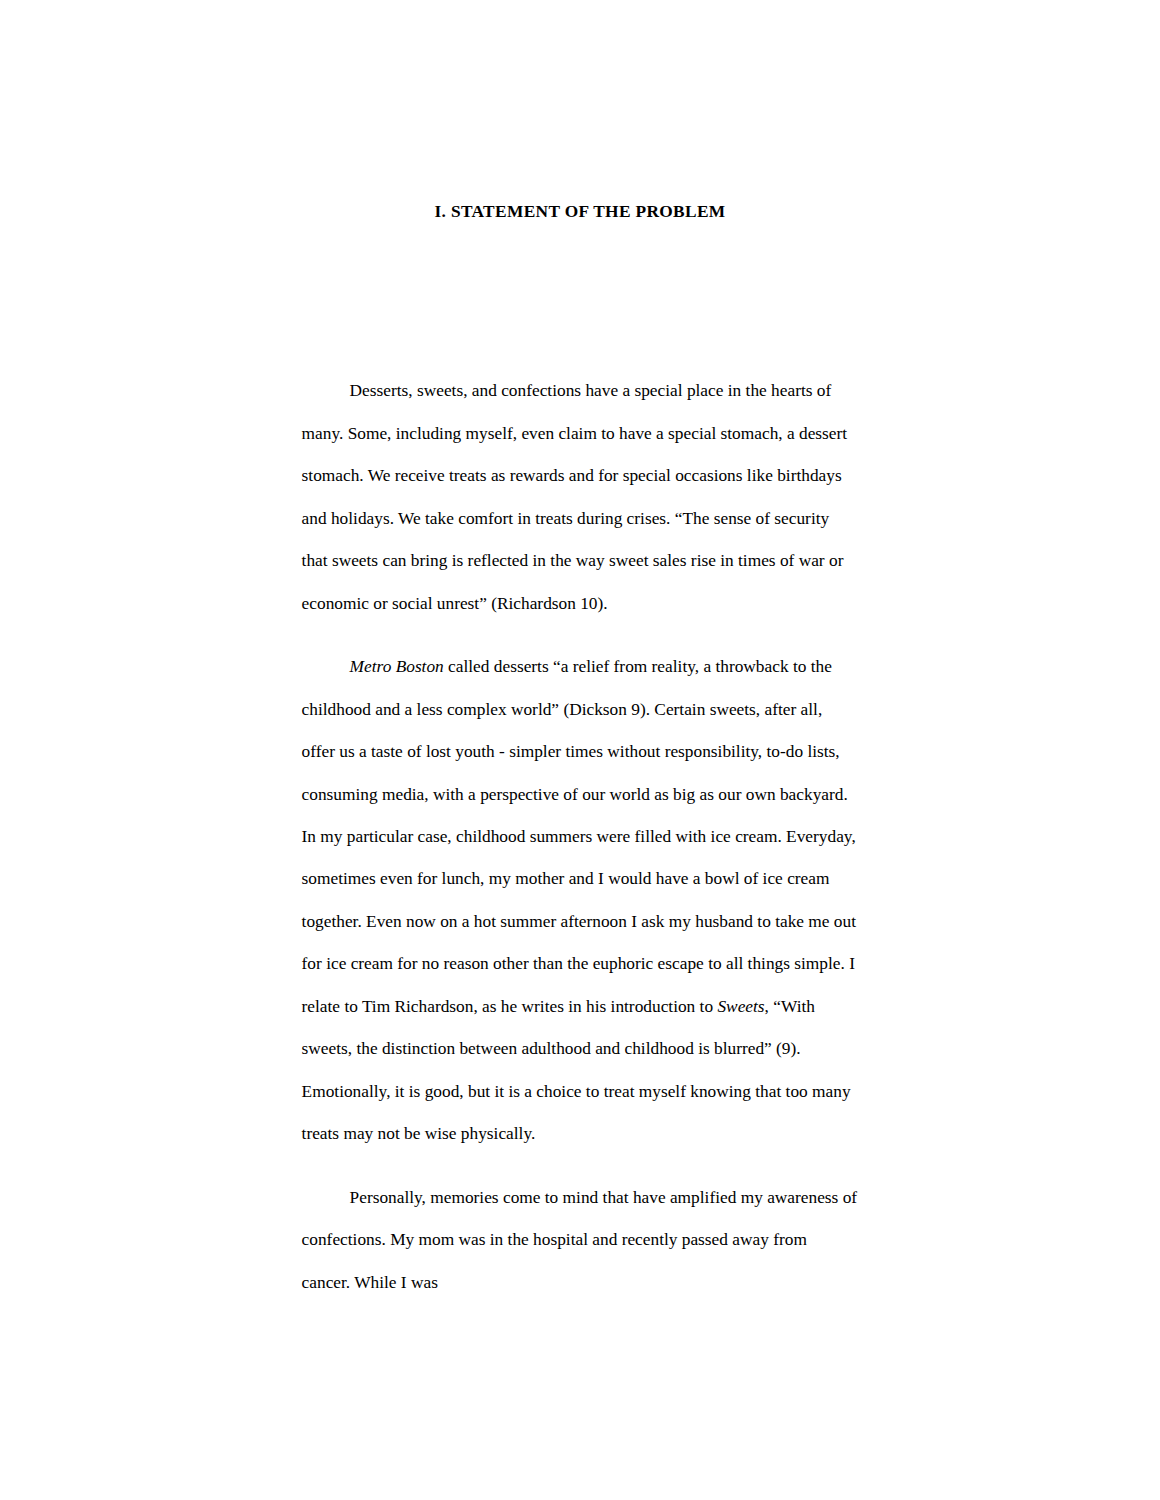I. STATEMENT OF THE PROBLEM
Desserts, sweets, and confections have a special place in the hearts of many. Some, including myself, even claim to have a special stomach, a dessert stomach. We receive treats as rewards and for special occasions like birthdays and holidays. We take comfort in treats during crises. “The sense of security that sweets can bring is reflected in the way sweet sales rise in times of war or economic or social unrest” (Richardson 10).
Metro Boston called desserts “a relief from reality, a throwback to the childhood and a less complex world” (Dickson 9). Certain sweets, after all, offer us a taste of lost youth - simpler times without responsibility, to-do lists, consuming media, with a perspective of our world as big as our own backyard. In my particular case, childhood summers were filled with ice cream. Everyday, sometimes even for lunch, my mother and I would have a bowl of ice cream together. Even now on a hot summer afternoon I ask my husband to take me out for ice cream for no reason other than the euphoric escape to all things simple. I relate to Tim Richardson, as he writes in his introduction to Sweets, “With sweets, the distinction between adulthood and childhood is blurred” (9). Emotionally, it is good, but it is a choice to treat myself knowing that too many treats may not be wise physically.
Personally, memories come to mind that have amplified my awareness of confections. My mom was in the hospital and recently passed away from cancer. While I was